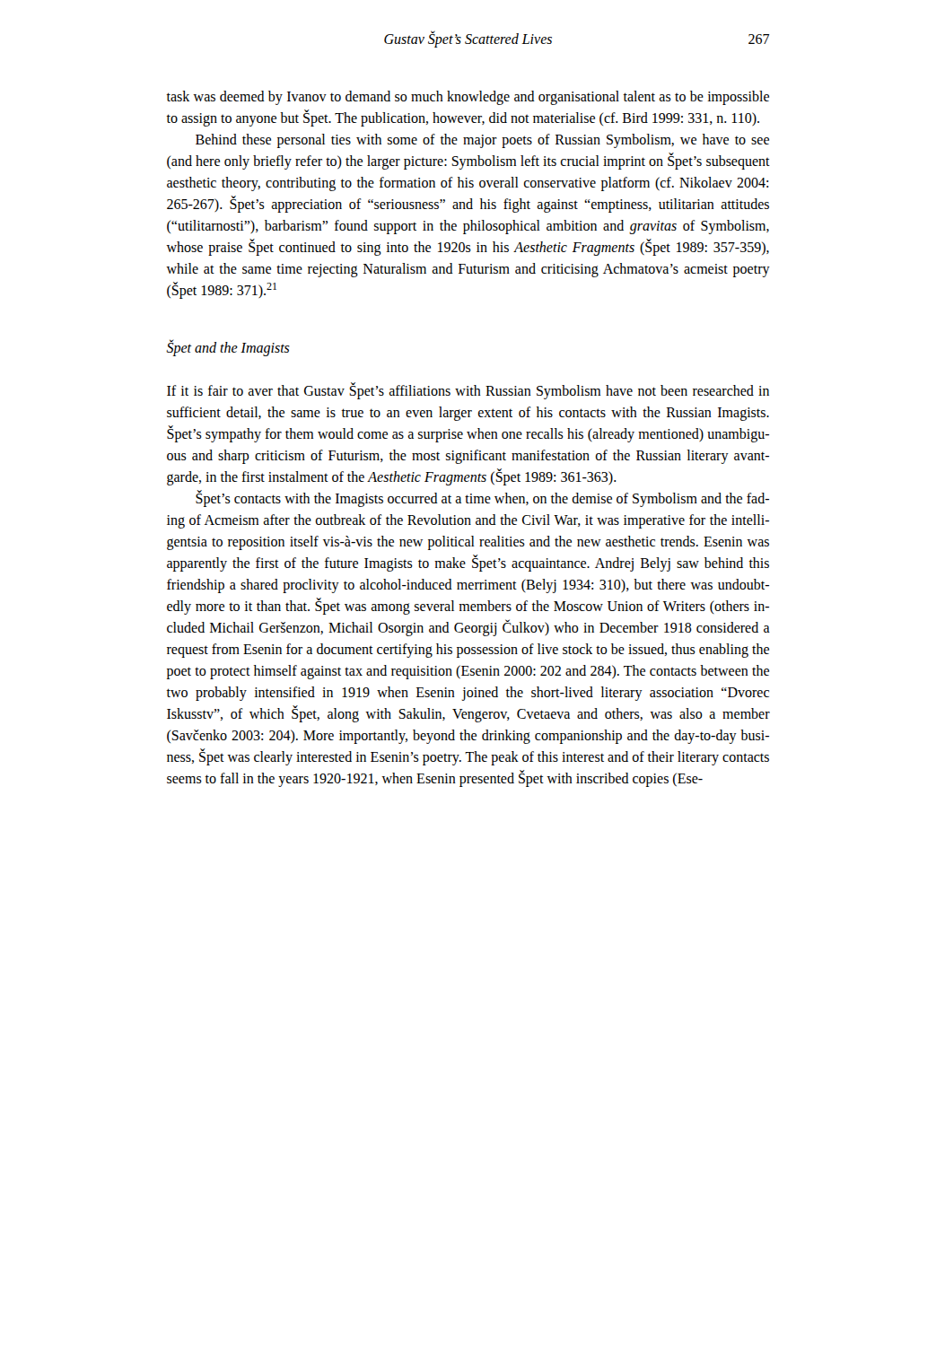Gustav Špet’s Scattered Lives 267
task was deemed by Ivanov to demand so much knowledge and organisational talent as to be impossible to assign to anyone but Špet. The publication, however, did not materialise (cf. Bird 1999: 331, n. 110).
Behind these personal ties with some of the major poets of Russian Symbolism, we have to see (and here only briefly refer to) the larger picture: Symbolism left its crucial imprint on Špet’s subsequent aesthetic theory, contributing to the formation of his overall conservative platform (cf. Nikolaev 2004: 265-267). Špet’s appreciation of “seriousness” and his fight against “emptiness, utilitarian attitudes (“utilitarnosti”), barbarism” found support in the philosophical ambition and gravitas of Symbolism, whose praise Špet continued to sing into the 1920s in his Aesthetic Fragments (Špet 1989: 357-359), while at the same time rejecting Naturalism and Futurism and criticising Achmatova’s acmeist poetry (Špet 1989: 371).21
Špet and the Imagists
If it is fair to aver that Gustav Špet’s affiliations with Russian Symbolism have not been researched in sufficient detail, the same is true to an even larger extent of his contacts with the Russian Imagists. Špet’s sympathy for them would come as a surprise when one recalls his (already mentioned) unambiguous and sharp criticism of Futurism, the most significant manifestation of the Russian literary avant-garde, in the first instalment of the Aesthetic Fragments (Špet 1989: 361-363).
Špet’s contacts with the Imagists occurred at a time when, on the demise of Symbolism and the fading of Acmeism after the outbreak of the Revolution and the Civil War, it was imperative for the intelligentsia to reposition itself vis-à-vis the new political realities and the new aesthetic trends. Esenin was apparently the first of the future Imagists to make Špet’s acquaintance. Andrej Belyj saw behind this friendship a shared proclivity to alcohol-induced merriment (Belyj 1934: 310), but there was undoubtedly more to it than that. Špet was among several members of the Moscow Union of Writers (others included Michail Geršenzon, Michail Osorgin and Georgij Čulkov) who in December 1918 considered a request from Esenin for a document certifying his possession of live stock to be issued, thus enabling the poet to protect himself against tax and requisition (Esenin 2000: 202 and 284). The contacts between the two probably intensified in 1919 when Esenin joined the short-lived literary association “Dvorec Iskusstv”, of which Špet, along with Sakulin, Vengerov, Cvetaeva and others, was also a member (Savčenko 2003: 204). More importantly, beyond the drinking companionship and the day-to-day business, Špet was clearly interested in Esenin’s poetry. The peak of this interest and of their literary contacts seems to fall in the years 1920-1921, when Esenin presented Špet with inscribed copies (Ese-